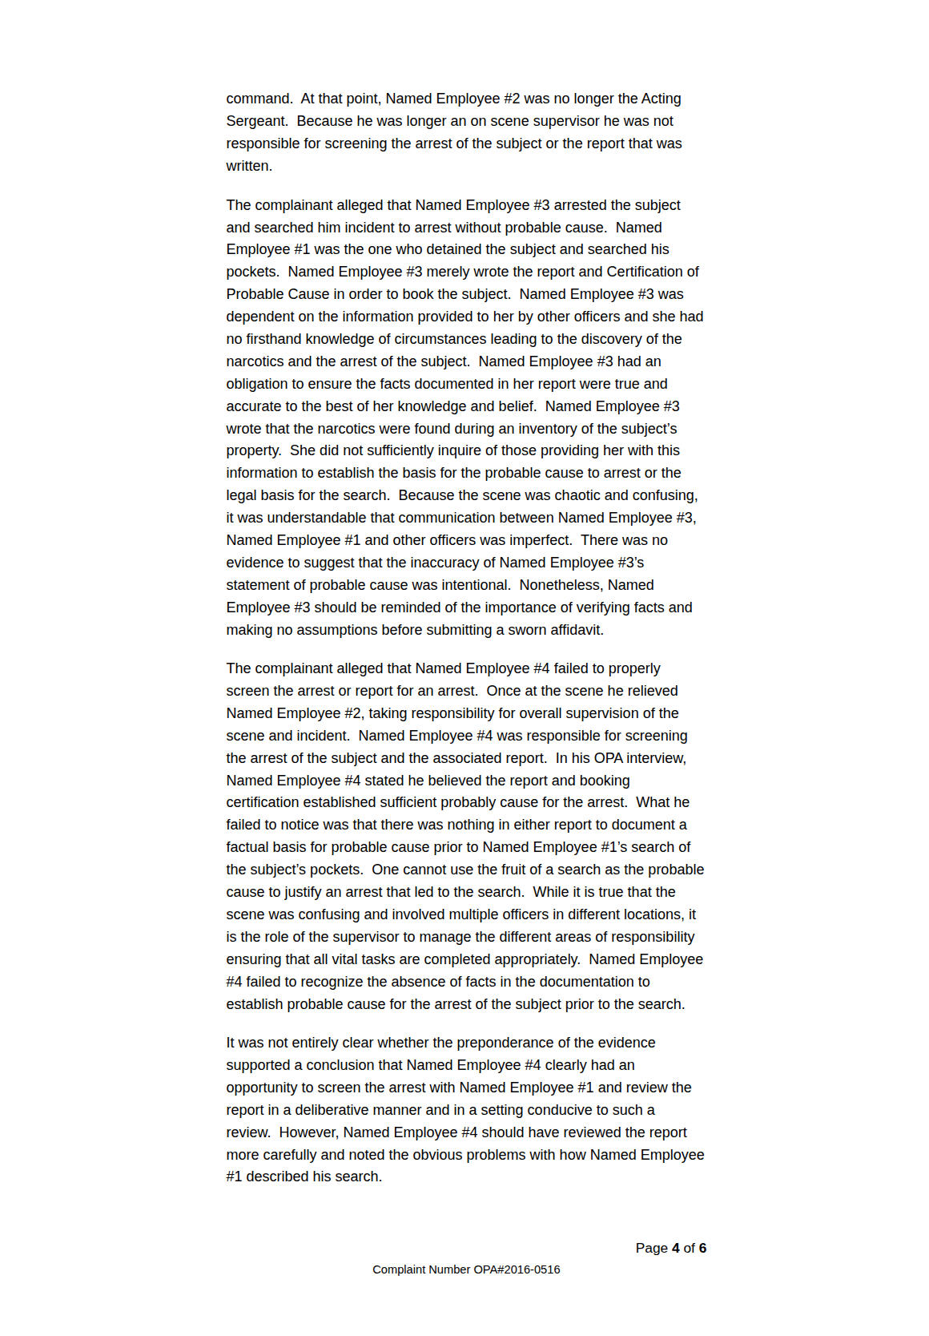command. At that point, Named Employee #2 was no longer the Acting Sergeant. Because he was longer an on scene supervisor he was not responsible for screening the arrest of the subject or the report that was written.
The complainant alleged that Named Employee #3 arrested the subject and searched him incident to arrest without probable cause. Named Employee #1 was the one who detained the subject and searched his pockets. Named Employee #3 merely wrote the report and Certification of Probable Cause in order to book the subject. Named Employee #3 was dependent on the information provided to her by other officers and she had no firsthand knowledge of circumstances leading to the discovery of the narcotics and the arrest of the subject. Named Employee #3 had an obligation to ensure the facts documented in her report were true and accurate to the best of her knowledge and belief. Named Employee #3 wrote that the narcotics were found during an inventory of the subject’s property. She did not sufficiently inquire of those providing her with this information to establish the basis for the probable cause to arrest or the legal basis for the search. Because the scene was chaotic and confusing, it was understandable that communication between Named Employee #3, Named Employee #1 and other officers was imperfect. There was no evidence to suggest that the inaccuracy of Named Employee #3’s statement of probable cause was intentional. Nonetheless, Named Employee #3 should be reminded of the importance of verifying facts and making no assumptions before submitting a sworn affidavit.
The complainant alleged that Named Employee #4 failed to properly screen the arrest or report for an arrest. Once at the scene he relieved Named Employee #2, taking responsibility for overall supervision of the scene and incident. Named Employee #4 was responsible for screening the arrest of the subject and the associated report. In his OPA interview, Named Employee #4 stated he believed the report and booking certification established sufficient probably cause for the arrest. What he failed to notice was that there was nothing in either report to document a factual basis for probable cause prior to Named Employee #1’s search of the subject’s pockets. One cannot use the fruit of a search as the probable cause to justify an arrest that led to the search. While it is true that the scene was confusing and involved multiple officers in different locations, it is the role of the supervisor to manage the different areas of responsibility ensuring that all vital tasks are completed appropriately. Named Employee #4 failed to recognize the absence of facts in the documentation to establish probable cause for the arrest of the subject prior to the search.
It was not entirely clear whether the preponderance of the evidence supported a conclusion that Named Employee #4 clearly had an opportunity to screen the arrest with Named Employee #1 and review the report in a deliberative manner and in a setting conducive to such a review. However, Named Employee #4 should have reviewed the report more carefully and noted the obvious problems with how Named Employee #1 described his search.
Page 4 of 6
Complaint Number OPA#2016-0516